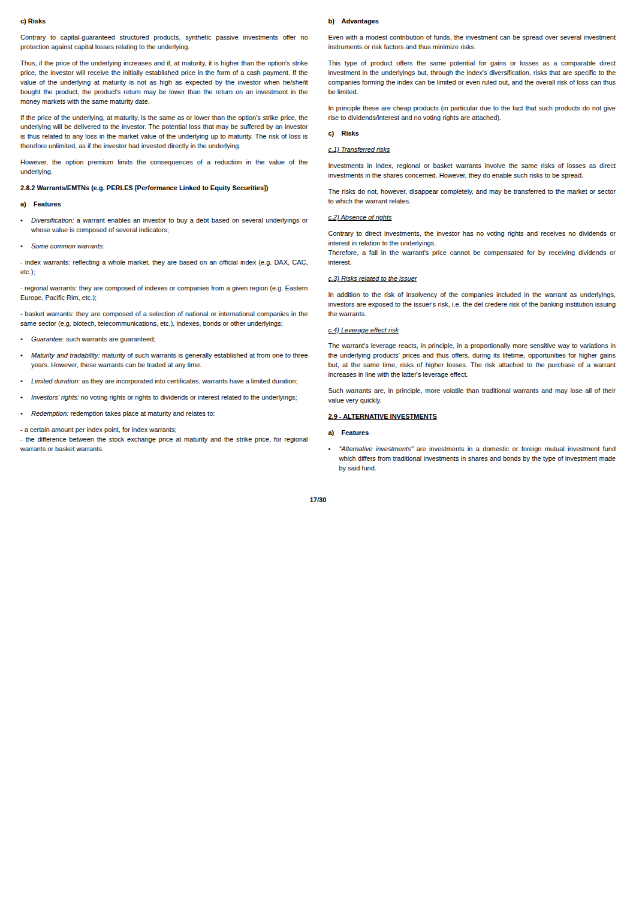c) Risks
Contrary to capital-guaranteed structured products, synthetic passive investments offer no protection against capital losses relating to the underlying.
Thus, if the price of the underlying increases and if, at maturity, it is higher than the option's strike price, the investor will receive the initially established price in the form of a cash payment. If the value of the underlying at maturity is not as high as expected by the investor when he/she/it bought the product, the product's return may be lower than the return on an investment in the money markets with the same maturity date.
If the price of the underlying, at maturity, is the same as or lower than the option's strike price, the underlying will be delivered to the investor. The potential loss that may be suffered by an investor is thus related to any loss in the market value of the underlying up to maturity. The risk of loss is therefore unlimited, as if the investor had invested directly in the underlying.
However, the option premium limits the consequences of a reduction in the value of the underlying.
2.8.2 Warrants/EMTNs (e.g. PERLES [Performance Linked to Equity Securities])
a)
Features
•
Diversification: a warrant enables an investor to buy a debt based on several underlyings or whose value is composed of several indicators;
•
Some common warrants:
- index warrants: reflecting a whole market, they are based on an official index (e.g. DAX, CAC, etc.);
- regional warrants: they are composed of indexes or companies from a given region (e.g. Eastern Europe, Pacific Rim, etc.);
- basket warrants: they are composed of a selection of national or international companies in the same sector (e.g. biotech, telecommunications, etc.), indexes, bonds or other underlyings;
•
Guarantee: such warrants are guaranteed;
•
Maturity and tradability: maturity of such warrants is generally established at from one to three years. However, these warrants can be traded at any time.
•
Limited duration: as they are incorporated into certificates, warrants have a limited duration;
•
Investors' rights: no voting rights or rights to dividends or interest related to the underlyings;
•
Redemption: redemption takes place at maturity and relates to:
- a certain amount per index point, for index warrants;
- the difference between the stock exchange price at maturity and the strike price, for regional warrants or basket warrants.
b)
Advantages
Even with a modest contribution of funds, the investment can be spread over several investment instruments or risk factors and thus minimize risks.
This type of product offers the same potential for gains or losses as a comparable direct investment in the underlyings but, through the index's diversification, risks that are specific to the companies forming the index can be limited or even ruled out, and the overall risk of loss can thus be limited.
In principle these are cheap products (in particular due to the fact that such products do not give rise to dividends/interest and no voting rights are attached).
c)
Risks
c.1) Transferred risks
Investments in index, regional or basket warrants involve the same risks of losses as direct investments in the shares concerned. However, they do enable such risks to be spread.
The risks do not, however, disappear completely, and may be transferred to the market or sector to which the warrant relates.
c.2) Absence of rights
Contrary to direct investments, the investor has no voting rights and receives no dividends or interest in relation to the underlyings.
Therefore, a fall in the warrant's price cannot be compensated for by receiving dividends or interest.
c.3) Risks related to the issuer
In addition to the risk of insolvency of the companies included in the warrant as underlyings, investors are exposed to the issuer's risk, i.e. the del credere risk of the banking institution issuing the warrants.
c.4) Leverage effect risk
The warrant's leverage reacts, in principle, in a proportionally more sensitive way to variations in the underlying products' prices and thus offers, during its lifetime, opportunities for higher gains but, at the same time, risks of higher losses. The risk attached to the purchase of a warrant increases in line with the latter's leverage effect.
Such warrants are, in principle, more volatile than traditional warrants and may lose all of their value very quickly.
2.9 - ALTERNATIVE INVESTMENTS
a)
Features
•
"Alternative investments" are investments in a domestic or foreign mutual investment fund which differs from traditional investments in shares and bonds by the type of investment made by said fund.
17/30